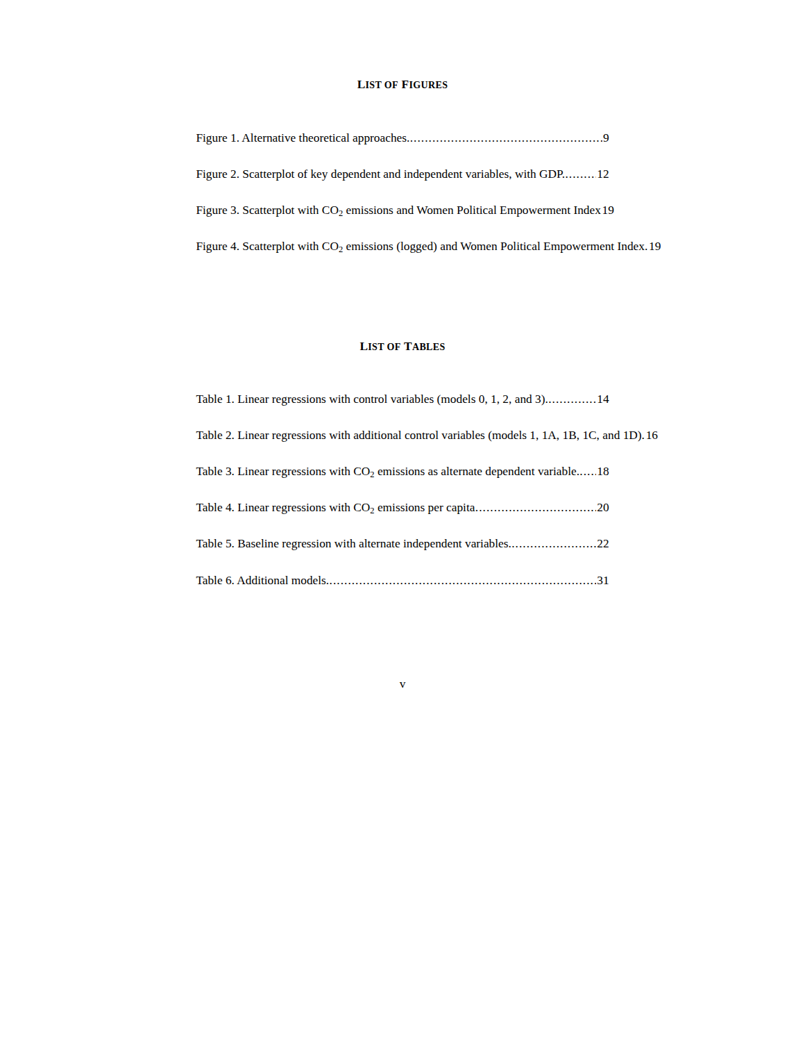LIST OF FIGURES
Figure 1. Alternative theoretical approaches. ................................................................................ 9
Figure 2. Scatterplot of key dependent and independent variables, with GDP. ........................... 12
Figure 3. Scatterplot with CO2 emissions and Women Political Empowerment Index ............... 19
Figure 4. Scatterplot with CO2 emissions (logged) and Women Political Empowerment Index. 19
LIST OF TABLES
Table 1. Linear regressions with control variables (models 0, 1, 2, and 3). ................................ 14
Table 2. Linear regressions with additional control variables (models 1, 1A, 1B, 1C, and 1D). . 16
Table 3. Linear regressions with CO2 emissions as alternate dependent variable. ........................ 18
Table 4. Linear regressions with CO2 emissions per capita .......................................................... 20
Table 5. Baseline regression with alternate independent variables. ............................................ 22
Table 6. Additional models. ....................................................................................................... 31
v